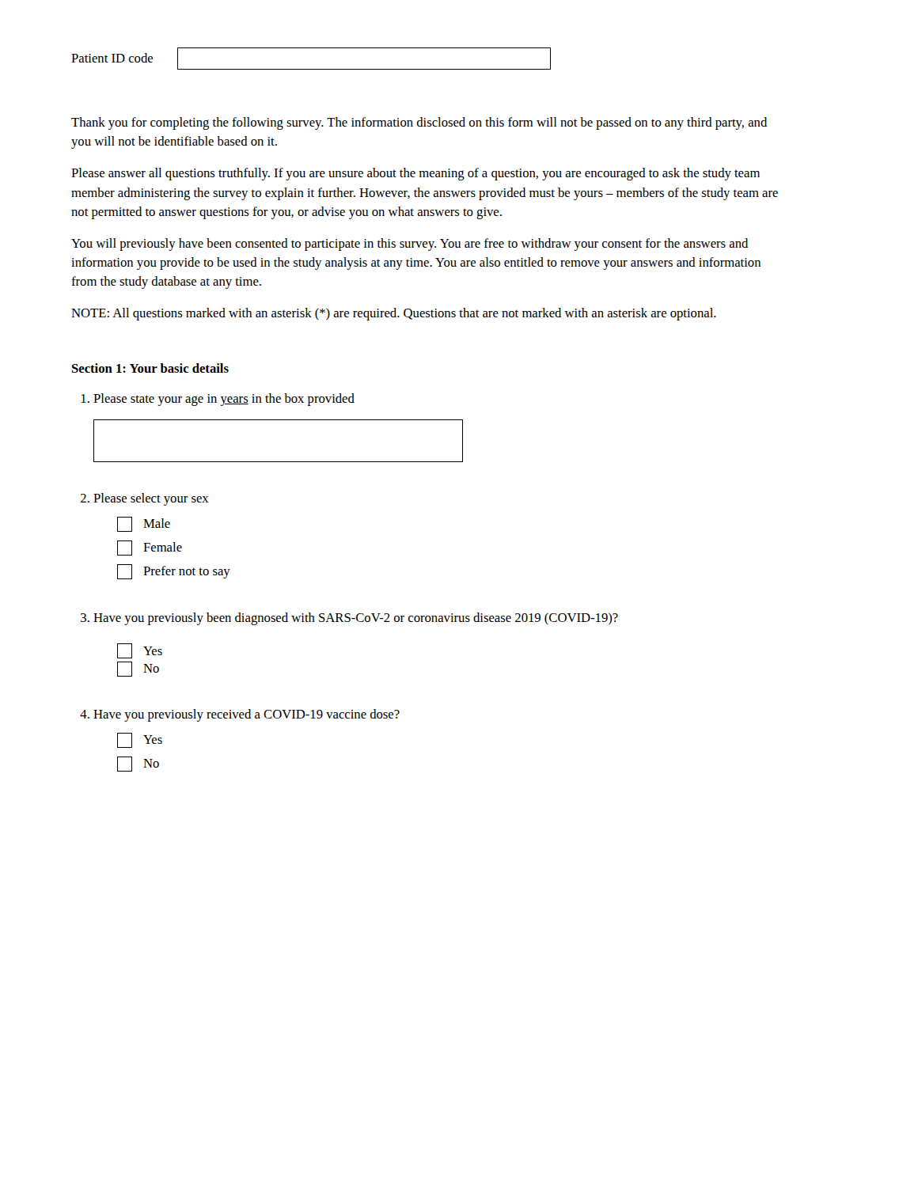Patient ID code
Thank you for completing the following survey. The information disclosed on this form will not be passed on to any third party, and you will not be identifiable based on it.
Please answer all questions truthfully. If you are unsure about the meaning of a question, you are encouraged to ask the study team member administering the survey to explain it further. However, the answers provided must be yours – members of the study team are not permitted to answer questions for you, or advise you on what answers to give.
You will previously have been consented to participate in this survey. You are free to withdraw your consent for the answers and information you provide to be used in the study analysis at any time. You are also entitled to remove your answers and information from the study database at any time.
NOTE: All questions marked with an asterisk (*) are required. Questions that are not marked with an asterisk are optional.
Section 1: Your basic details
Please state your age in years in the box provided
Please select your sex
Male
Female
Prefer not to say
Have you previously been diagnosed with SARS-CoV-2 or coronavirus disease 2019 (COVID-19)?
Yes
No
Have you previously received a COVID-19 vaccine dose?
Yes
No